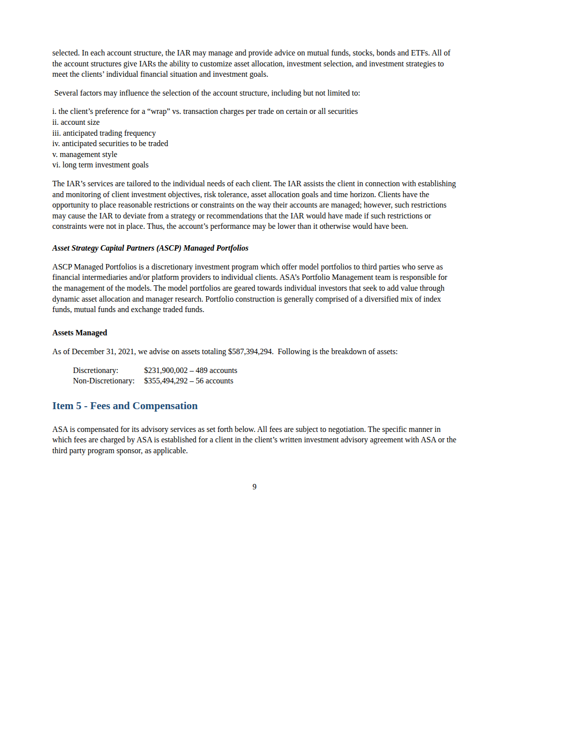selected. In each account structure, the IAR may manage and provide advice on mutual funds, stocks, bonds and ETFs. All of the account structures give IARs the ability to customize asset allocation, investment selection, and investment strategies to meet the clients’ individual financial situation and investment goals.
Several factors may influence the selection of the account structure, including but not limited to:
i. the client’s preference for a “wrap” vs. transaction charges per trade on certain or all securities
ii. account size
iii. anticipated trading frequency
iv. anticipated securities to be traded
v. management style
vi. long term investment goals
The IAR’s services are tailored to the individual needs of each client. The IAR assists the client in connection with establishing and monitoring of client investment objectives, risk tolerance, asset allocation goals and time horizon. Clients have the opportunity to place reasonable restrictions or constraints on the way their accounts are managed; however, such restrictions may cause the IAR to deviate from a strategy or recommendations that the IAR would have made if such restrictions or constraints were not in place. Thus, the account’s performance may be lower than it otherwise would have been.
Asset Strategy Capital Partners (ASCP) Managed Portfolios
ASCP Managed Portfolios is a discretionary investment program which offer model portfolios to third parties who serve as financial intermediaries and/or platform providers to individual clients. ASA’s Portfolio Management team is responsible for the management of the models. The model portfolios are geared towards individual investors that seek to add value through dynamic asset allocation and manager research. Portfolio construction is generally comprised of a diversified mix of index funds, mutual funds and exchange traded funds.
Assets Managed
As of December 31, 2021, we advise on assets totaling $587,394,294. Following is the breakdown of assets:
| Discretionary: | $231,900,002 – 489 accounts |
| Non-Discretionary: | $355,494,292 – 56 accounts |
Item 5 - Fees and Compensation
ASA is compensated for its advisory services as set forth below. All fees are subject to negotiation. The specific manner in which fees are charged by ASA is established for a client in the client’s written investment advisory agreement with ASA or the third party program sponsor, as applicable.
9